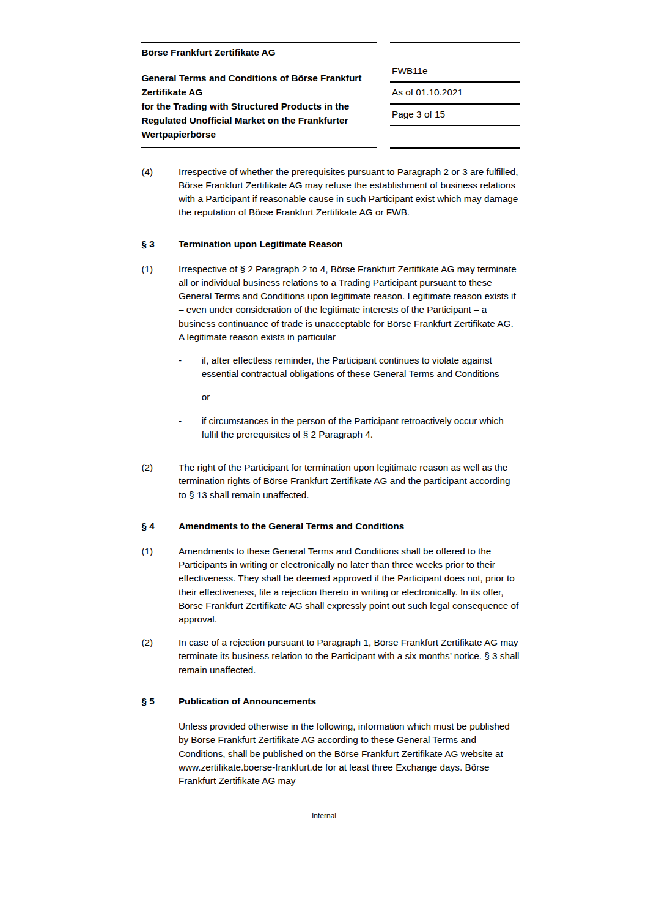Börse Frankfurt Zertifikate AG
General Terms and Conditions of Börse Frankfurt Zertifikate AG
for the Trading with Structured Products in the
Regulated Unofficial Market on the Frankfurter Wertpapierbörse
FWB11e
As of 01.10.2021
Page 3 of 15
(4)
Irrespective of whether the prerequisites pursuant to Paragraph 2 or 3 are fulfilled, Börse Frankfurt Zertifikate AG may refuse the establishment of business relations with a Participant if reasonable cause in such Participant exist which may damage the reputation of Börse Frankfurt Zertifikate AG or FWB.
§ 3
Termination upon Legitimate Reason
(1)
Irrespective of § 2 Paragraph 2 to 4, Börse Frankfurt Zertifikate AG may terminate all or individual business relations to a Trading Participant pursuant to these General Terms and Conditions upon legitimate reason. Legitimate reason exists if – even under consideration of the legitimate interests of the Participant – a business continuance of trade is unacceptable for Börse Frankfurt Zertifikate AG. A legitimate reason exists in particular
- if, after effectless reminder, the Participant continues to violate against essential contractual obligations of these General Terms and Conditions
or
- if circumstances in the person of the Participant retroactively occur which fulfil the prerequisites of § 2 Paragraph 4.
(2)
The right of the Participant for termination upon legitimate reason as well as the termination rights of Börse Frankfurt Zertifikate AG and the participant according to § 13 shall remain unaffected.
§ 4
Amendments to the General Terms and Conditions
(1)
Amendments to these General Terms and Conditions shall be offered to the Participants in writing or electronically no later than three weeks prior to their effectiveness. They shall be deemed approved if the Participant does not, prior to their effectiveness, file a rejection thereto in writing or electronically. In its offer, Börse Frankfurt Zertifikate AG shall expressly point out such legal consequence of approval.
(2)
In case of a rejection pursuant to Paragraph 1, Börse Frankfurt Zertifikate AG may terminate its business relation to the Participant with a six months’ notice. § 3 shall remain unaffected.
§ 5
Publication of Announcements
Unless provided otherwise in the following, information which must be published by Börse Frankfurt Zertifikate AG according to these General Terms and Conditions, shall be published on the Börse Frankfurt Zertifikate AG website at www.zertifikate.boerse-frankfurt.de for at least three Exchange days. Börse Frankfurt Zertifikate AG may
Internal